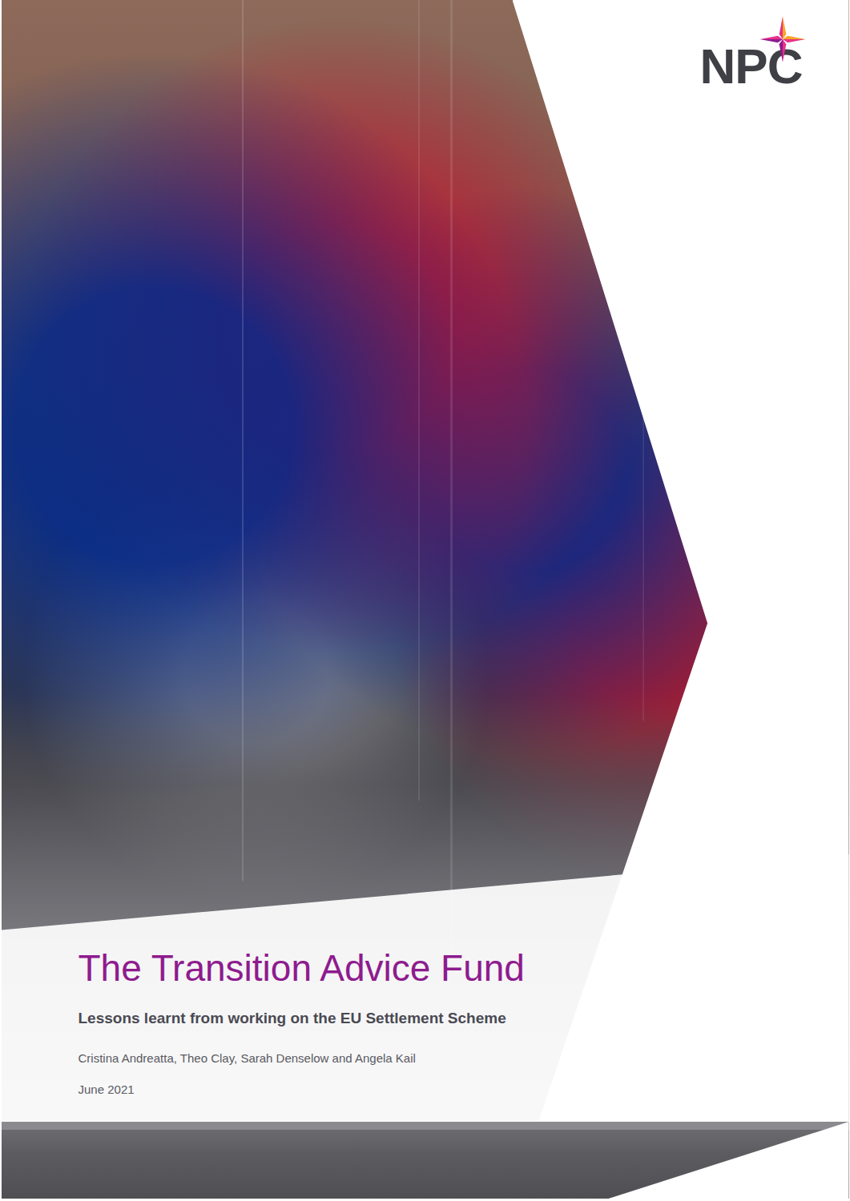NPC
The Transition Advice Fund
Lessons learnt from working on the EU Settlement Scheme
Cristina Andreatta, Theo Clay, Sarah Denselow and Angela Kail
June 2021